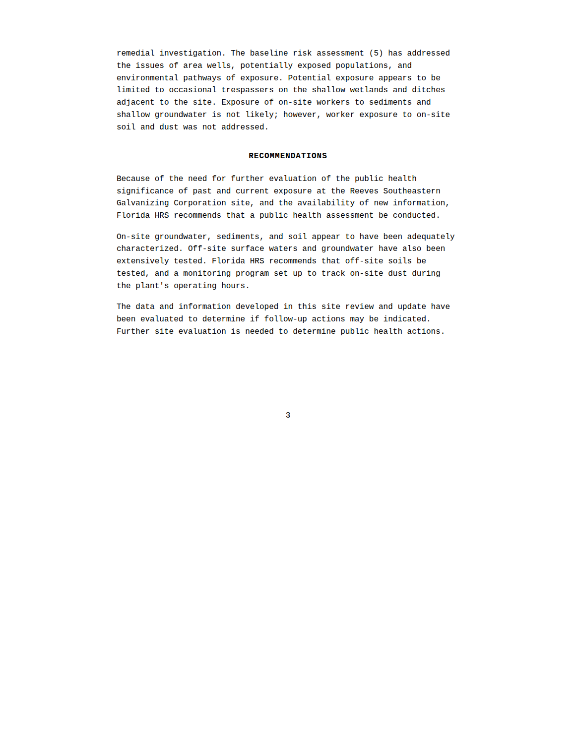remedial investigation. The baseline risk assessment (5) has addressed the issues of area wells, potentially exposed populations, and environmental pathways of exposure. Potential exposure appears to be limited to occasional trespassers on the shallow wetlands and ditches adjacent to the site. Exposure of on-site workers to sediments and shallow groundwater is not likely; however, worker exposure to on-site soil and dust was not addressed.
RECOMMENDATIONS
Because of the need for further evaluation of the public health significance of past and current exposure at the Reeves Southeastern Galvanizing Corporation site, and the availability of new information, Florida HRS recommends that a public health assessment be conducted.
On-site groundwater, sediments, and soil appear to have been adequately characterized. Off-site surface waters and groundwater have also been extensively tested. Florida HRS recommends that off-site soils be tested, and a monitoring program set up to track on-site dust during the plant's operating hours.
The data and information developed in this site review and update have been evaluated to determine if follow-up actions may be indicated. Further site evaluation is needed to determine public health actions.
3